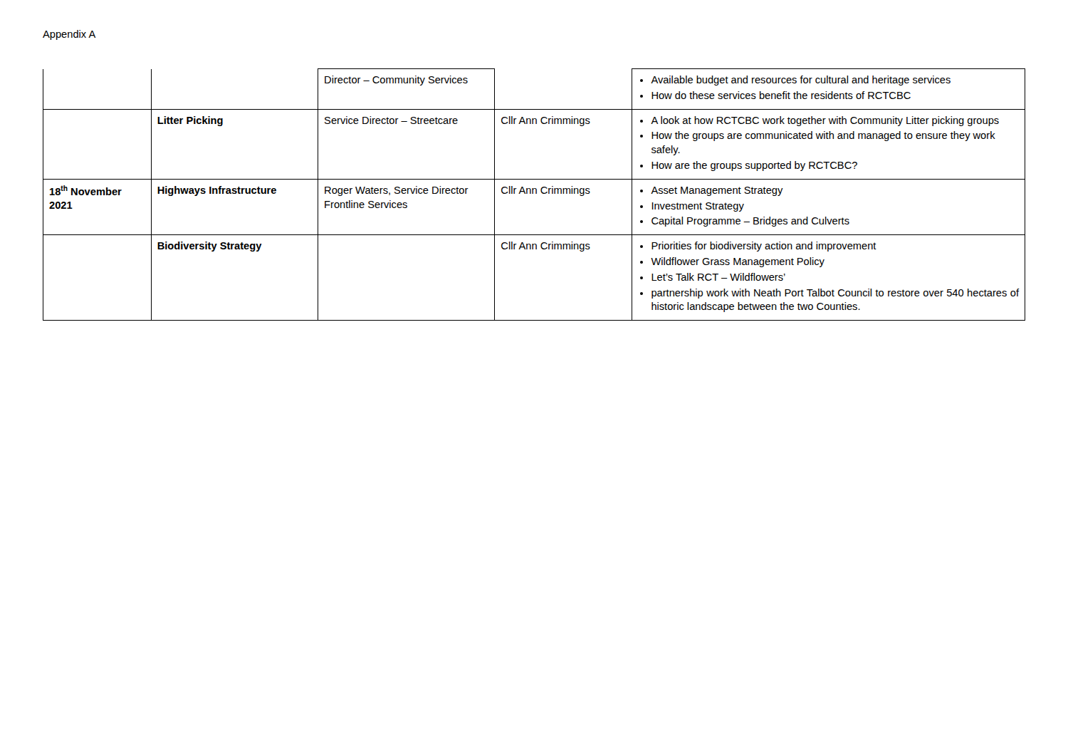Appendix A
| | | Director – Community Services | | Available budget and resources for cultural and heritage services How do these services benefit the residents of RCTCBC |
| | Litter Picking | Service Director – Streetcare | Cllr Ann Crimmings | A look at how RCTCBC work together with Community Litter picking groups How the groups are communicated with and managed to ensure they work safely. How are the groups supported by RCTCBC? |
| 18 th November 2021 | Highways Infrastructure | Roger Waters, Service Director Frontline Services | Cllr Ann Crimmings | Asset Management Strategy Investment Strategy Capital Programme – Bridges and Culverts |
| | Biodiversity Strategy | | Cllr Ann Crimmings | Priorities for biodiversity action and improvement Wildflower Grass Management Policy Let’s Talk RCT – Wildflowers’ partnership work with Neath Port Talbot Council to restore over 540 hectares of historic landscape between the two Counties. |